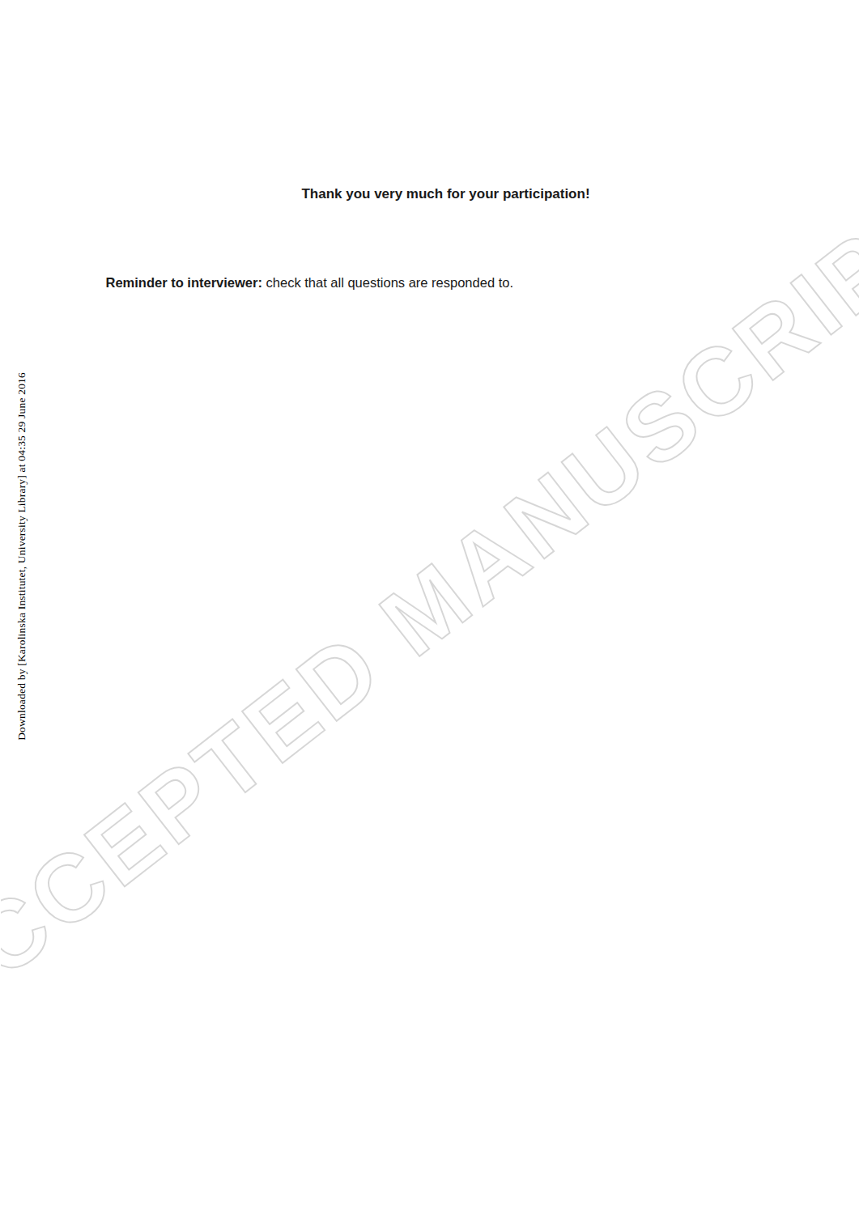Downloaded by [Karolinska Institutet, University Library] at 04:35 29 June 2016
ACCEPTED MANUSCRIPT
Thank you very much for your participation!
Reminder to interviewer: check that all questions are responded to.